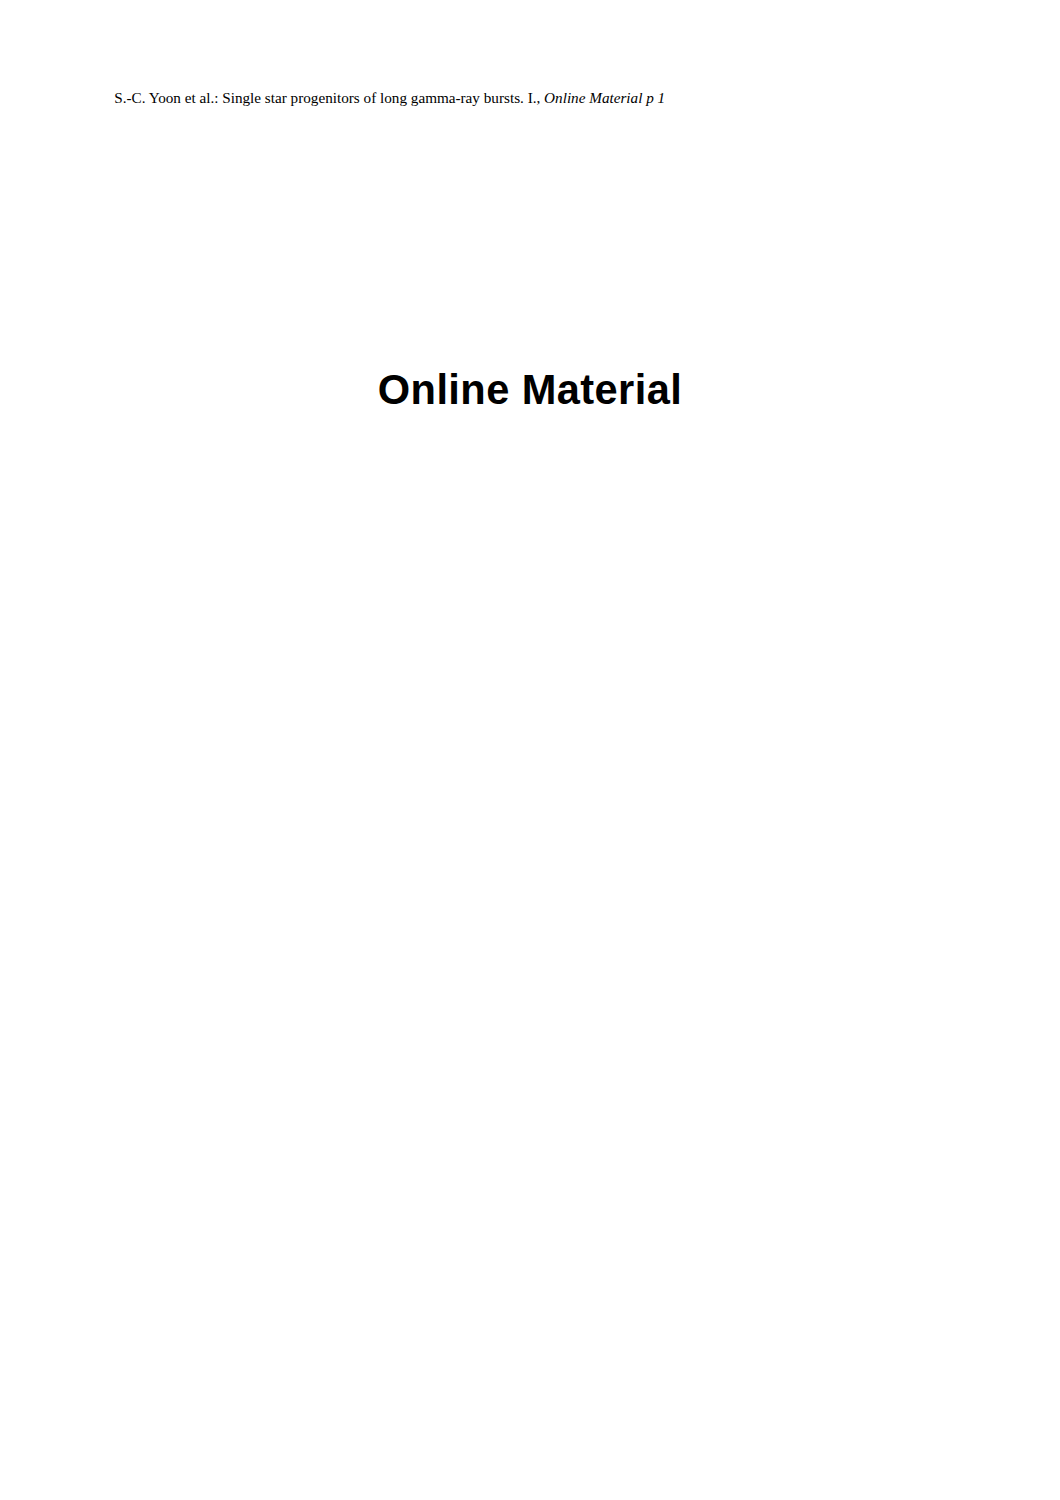S.-C. Yoon et al.: Single star progenitors of long gamma-ray bursts. I., Online Material p 1
Online Material